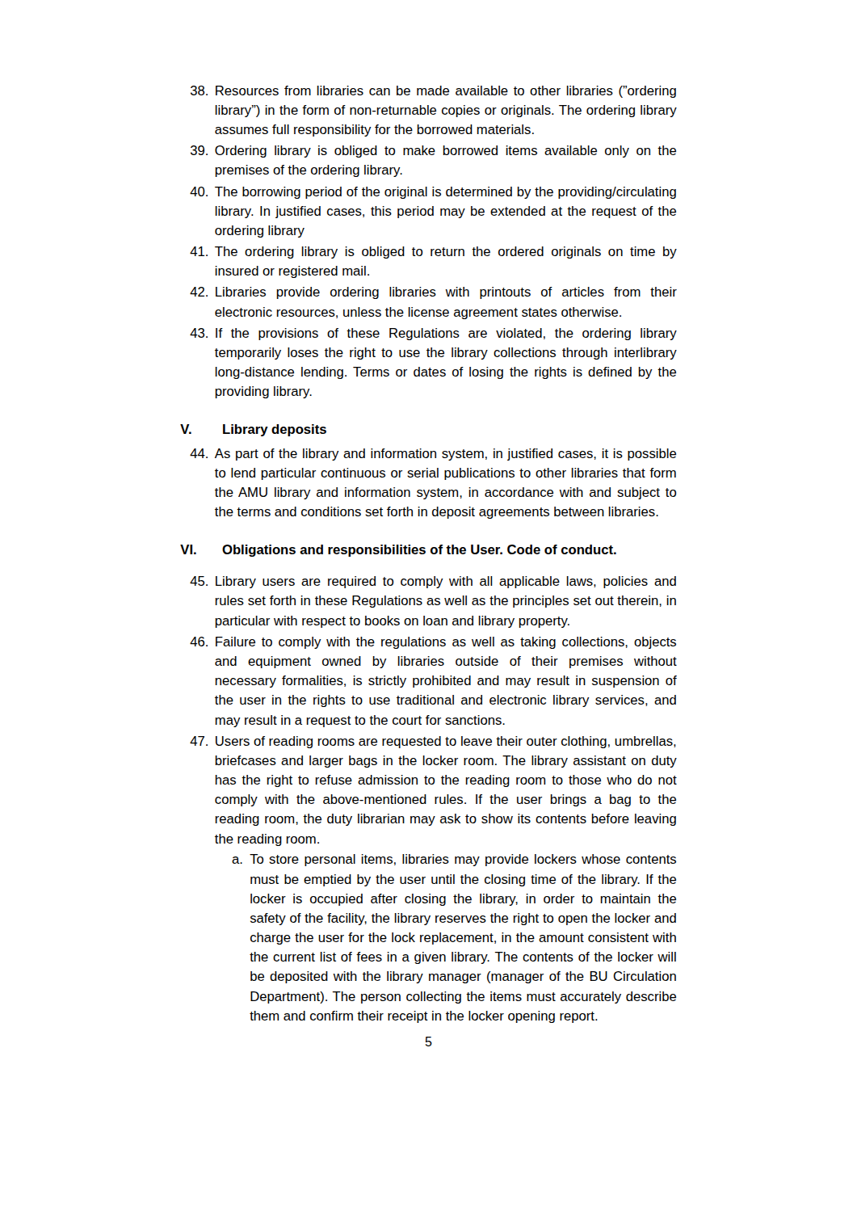38. Resources from libraries can be made available to other libraries (”ordering library”) in the form of non-returnable copies or originals. The ordering library assumes full responsibility for the borrowed materials.
39. Ordering library is obliged to make borrowed items available only on the premises of the ordering library.
40. The borrowing period of the original is determined by the providing/circulating library. In justified cases, this period may be extended at the request of the ordering library
41. The ordering library is obliged to return the ordered originals on time by insured or registered mail.
42. Libraries provide ordering libraries with printouts of articles from their electronic resources, unless the license agreement states otherwise.
43. If the provisions of these Regulations are violated, the ordering library temporarily loses the right to use the library collections through interlibrary long-distance lending. Terms or dates of losing the rights is defined by the providing library.
V. Library deposits
44. As part of the library and information system, in justified cases, it is possible to lend particular continuous or serial publications to other libraries that form the AMU library and information system, in accordance with and subject to the terms and conditions set forth in deposit agreements between libraries.
VI. Obligations and responsibilities of the User. Code of conduct.
45. Library users are required to comply with all applicable laws, policies and rules set forth in these Regulations as well as the principles set out therein, in particular with respect to books on loan and library property.
46. Failure to comply with the regulations as well as taking collections, objects and equipment owned by libraries outside of their premises without necessary formalities, is strictly prohibited and may result in suspension of the user in the rights to use traditional and electronic library services, and may result in a request to the court for sanctions.
47. Users of reading rooms are requested to leave their outer clothing, umbrellas, briefcases and larger bags in the locker room. The library assistant on duty has the right to refuse admission to the reading room to those who do not comply with the above-mentioned rules. If the user brings a bag to the reading room, the duty librarian may ask to show its contents before leaving the reading room.
a. To store personal items, libraries may provide lockers whose contents must be emptied by the user until the closing time of the library. If the locker is occupied after closing the library, in order to maintain the safety of the facility, the library reserves the right to open the locker and charge the user for the lock replacement, in the amount consistent with the current list of fees in a given library. The contents of the locker will be deposited with the library manager (manager of the BU Circulation Department). The person collecting the items must accurately describe them and confirm their receipt in the locker opening report.
5